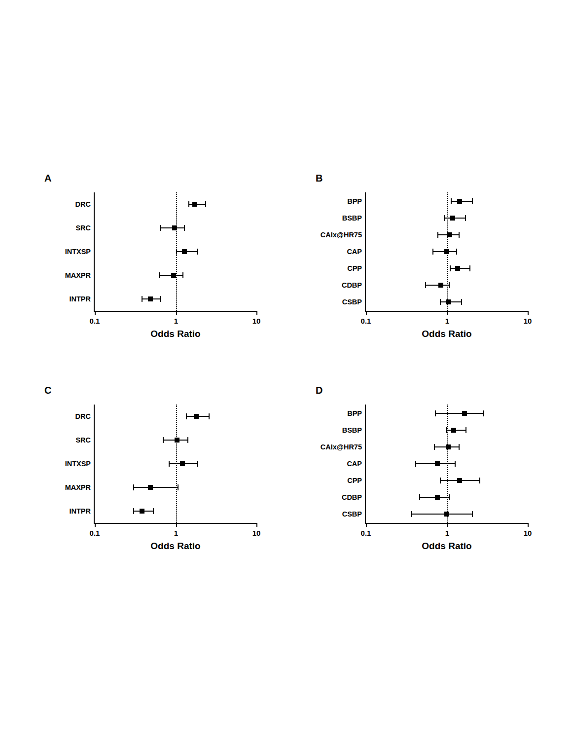A
DRC SRC INTXSP MAXPR INTPR
0.1
1
10
Odds Ratio
B
BPP BSBP CAIx@HR75 CAP CPP CDBP CSBP
0.1
1
10
Odds Ratio
C
DRC SRC INTXSP MAXPR INTPR
0.1
1
10
Odds Ratio
D
BPP BSBP CAIx@HR75 CAP CPP CDBP CSBP
0.1
1
10
Odds Ratio